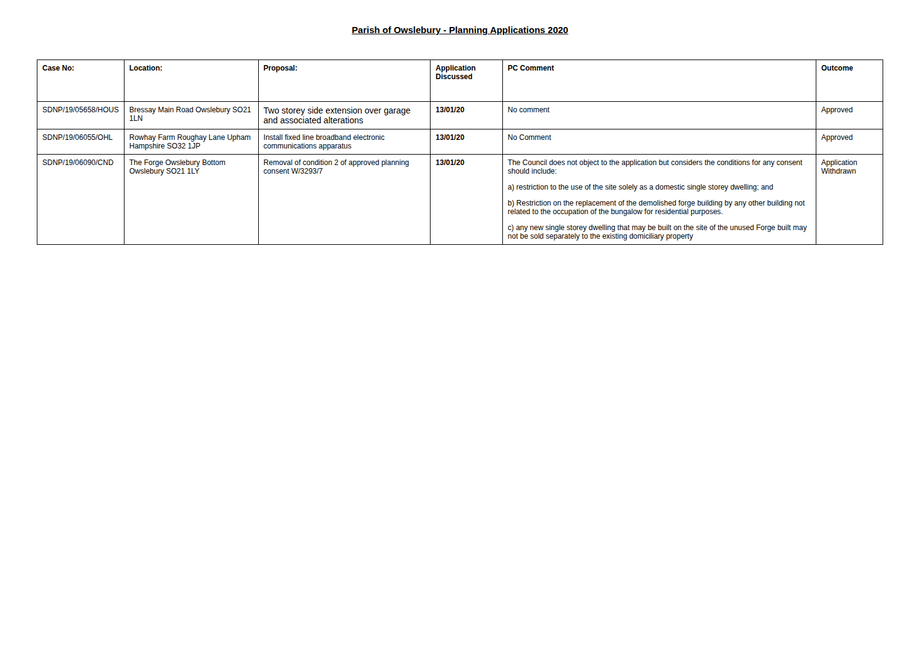Parish of Owslebury - Planning Applications 2020
| Case No: | Location: | Proposal: | Application Discussed | PC Comment | Outcome |
| --- | --- | --- | --- | --- | --- |
| SDNP/19/05658/HOUS | Bressay Main Road Owslebury SO21 1LN | Two storey side extension over garage and associated alterations | 13/01/20 | No comment | Approved |
| SDNP/19/06055/OHL | Rowhay Farm Roughay Lane Upham Hampshire SO32 1JP | Install fixed line broadband electronic communications apparatus | 13/01/20 | No Comment | Approved |
| SDNP/19/06090/CND | The Forge Owslebury Bottom Owslebury SO21 1LY | Removal of condition 2 of approved planning consent W/3293/7 | 13/01/20 | The Council does not object to the application but considers the conditions for any consent should include: a) restriction to the use of the site solely as a domestic single storey dwelling; and b) Restriction on the replacement of the demolished forge building by any other building not related to the occupation of the bungalow for residential purposes. c) any new single storey dwelling that may be built on the site of the unused Forge built may not be sold separately to the existing domiciliary property | Application Withdrawn |